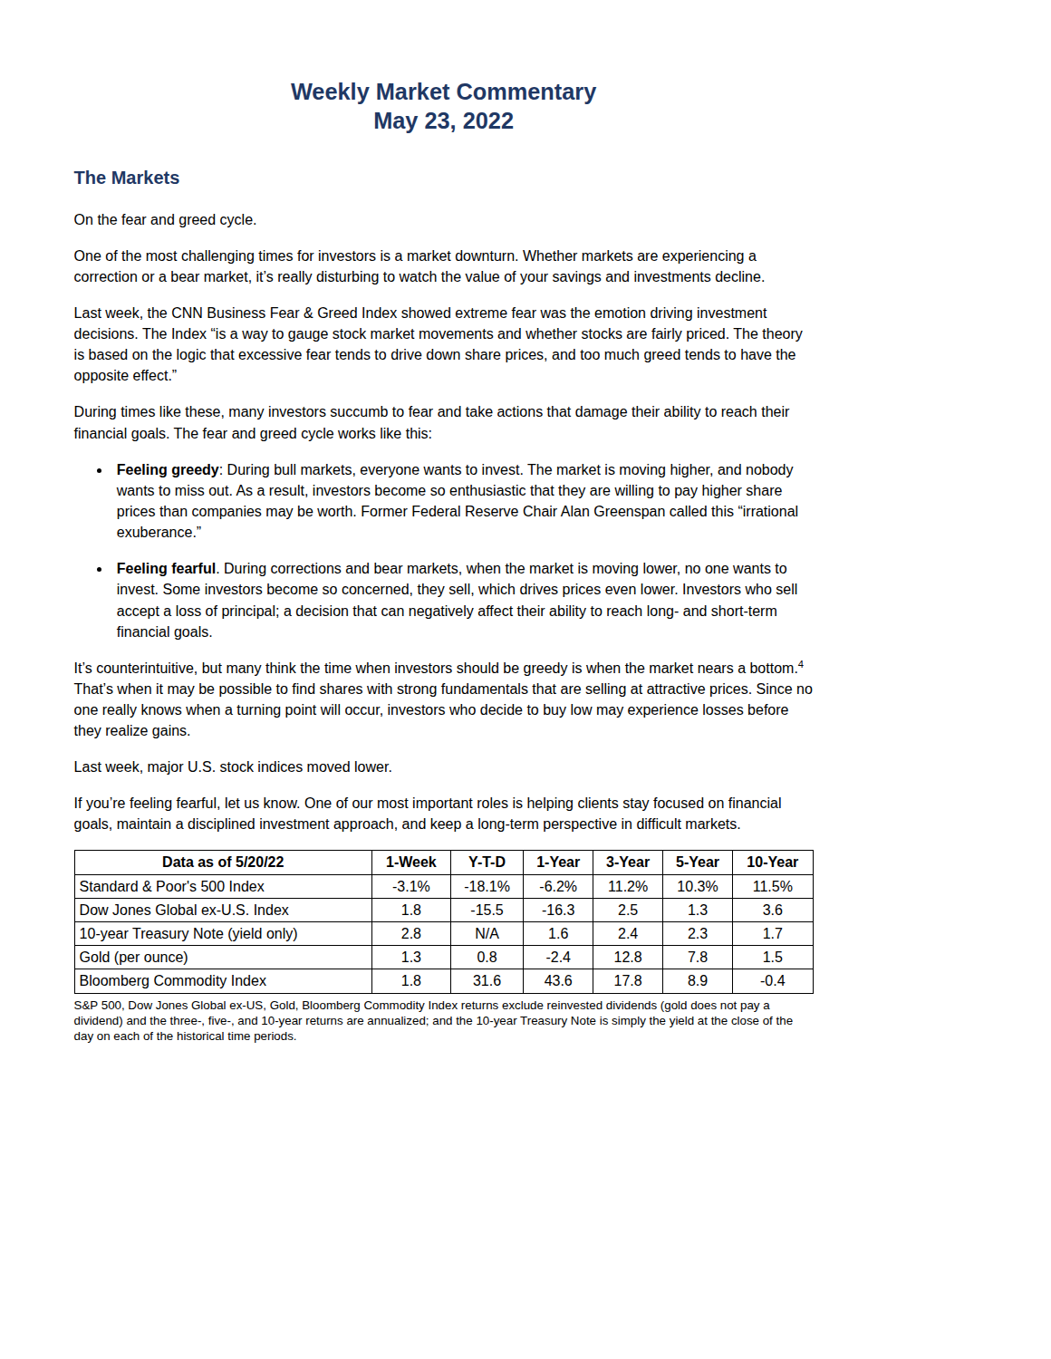Weekly Market Commentary
May 23, 2022
The Markets
On the fear and greed cycle.
One of the most challenging times for investors is a market downturn. Whether markets are experiencing a correction or a bear market, it’s really disturbing to watch the value of your savings and investments decline.
Last week, the CNN Business Fear & Greed Index showed extreme fear was the emotion driving investment decisions. The Index “is a way to gauge stock market movements and whether stocks are fairly priced. The theory is based on the logic that excessive fear tends to drive down share prices, and too much greed tends to have the opposite effect.”
During times like these, many investors succumb to fear and take actions that damage their ability to reach their financial goals. The fear and greed cycle works like this:
Feeling greedy: During bull markets, everyone wants to invest. The market is moving higher, and nobody wants to miss out. As a result, investors become so enthusiastic that they are willing to pay higher share prices than companies may be worth. Former Federal Reserve Chair Alan Greenspan called this “irrational exuberance.”
Feeling fearful. During corrections and bear markets, when the market is moving lower, no one wants to invest. Some investors become so concerned, they sell, which drives prices even lower. Investors who sell accept a loss of principal; a decision that can negatively affect their ability to reach long- and short-term financial goals.
It’s counterintuitive, but many think the time when investors should be greedy is when the market nears a bottom.4 That’s when it may be possible to find shares with strong fundamentals that are selling at attractive prices. Since no one really knows when a turning point will occur, investors who decide to buy low may experience losses before they realize gains.
Last week, major U.S. stock indices moved lower.
If you’re feeling fearful, let us know. One of our most important roles is helping clients stay focused on financial goals, maintain a disciplined investment approach, and keep a long-term perspective in difficult markets.
| Data as of 5/20/22 | 1-Week | Y-T-D | 1-Year | 3-Year | 5-Year | 10-Year |
| --- | --- | --- | --- | --- | --- | --- |
| Standard & Poor's 500 Index | -3.1% | -18.1% | -6.2% | 11.2% | 10.3% | 11.5% |
| Dow Jones Global ex-U.S. Index | 1.8 | -15.5 | -16.3 | 2.5 | 1.3 | 3.6 |
| 10-year Treasury Note (yield only) | 2.8 | N/A | 1.6 | 2.4 | 2.3 | 1.7 |
| Gold (per ounce) | 1.3 | 0.8 | -2.4 | 12.8 | 7.8 | 1.5 |
| Bloomberg Commodity Index | 1.8 | 31.6 | 43.6 | 17.8 | 8.9 | -0.4 |
S&P 500, Dow Jones Global ex-US, Gold, Bloomberg Commodity Index returns exclude reinvested dividends (gold does not pay a dividend) and the three-, five-, and 10-year returns are annualized; and the 10-year Treasury Note is simply the yield at the close of the day on each of the historical time periods.